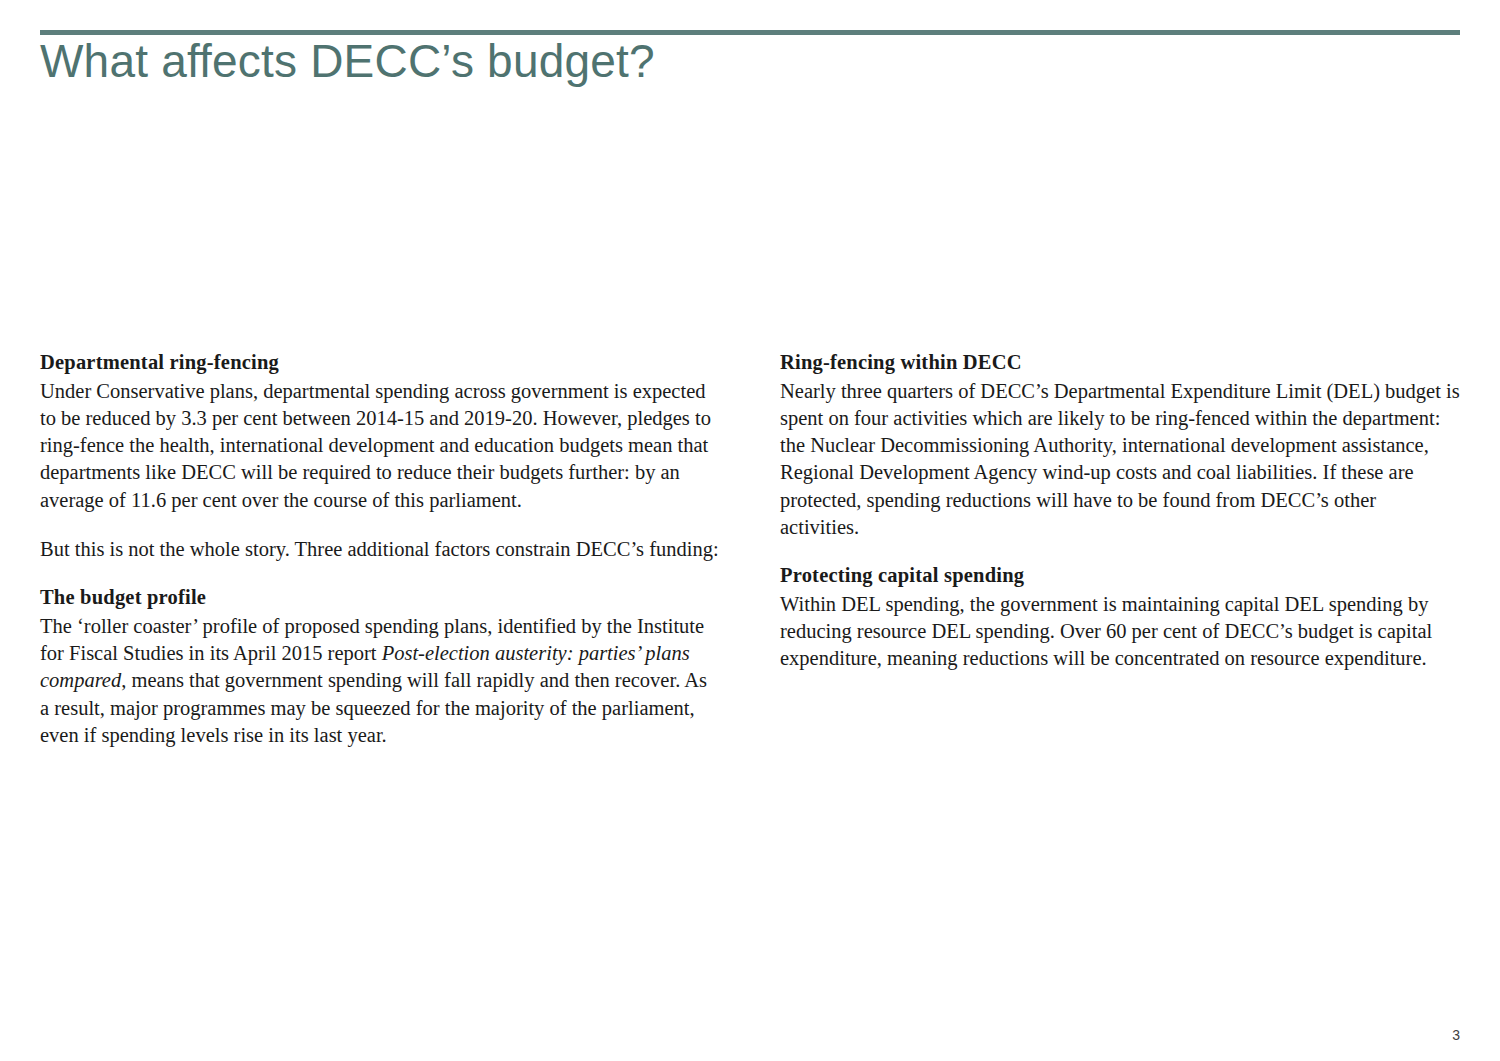What affects DECC’s budget?
Departmental ring-fencing
Under Conservative plans, departmental spending across government is expected to be reduced by 3.3 per cent between 2014-15 and 2019-20. However, pledges to ring-fence the health, international development and education budgets mean that departments like DECC will be required to reduce their budgets further: by an average of 11.6 per cent over the course of this parliament.
But this is not the whole story. Three additional factors constrain DECC’s funding:
The budget profile
The ‘roller coaster’ profile of proposed spending plans, identified by the Institute for Fiscal Studies in its April 2015 report Post-election austerity: parties’ plans compared, means that government spending will fall rapidly and then recover. As a result, major programmes may be squeezed for the majority of the parliament, even if spending levels rise in its last year.
Ring-fencing within DECC
Nearly three quarters of DECC’s Departmental Expenditure Limit (DEL) budget is spent on four activities which are likely to be ring-fenced within the department: the Nuclear Decommissioning Authority, international development assistance, Regional Development Agency wind-up costs and coal liabilities. If these are protected, spending reductions will have to be found from DECC’s other activities.
Protecting capital spending
Within DEL spending, the government is maintaining capital DEL spending by reducing resource DEL spending. Over 60 per cent of DECC’s budget is capital expenditure, meaning reductions will be concentrated on resource expenditure.
3